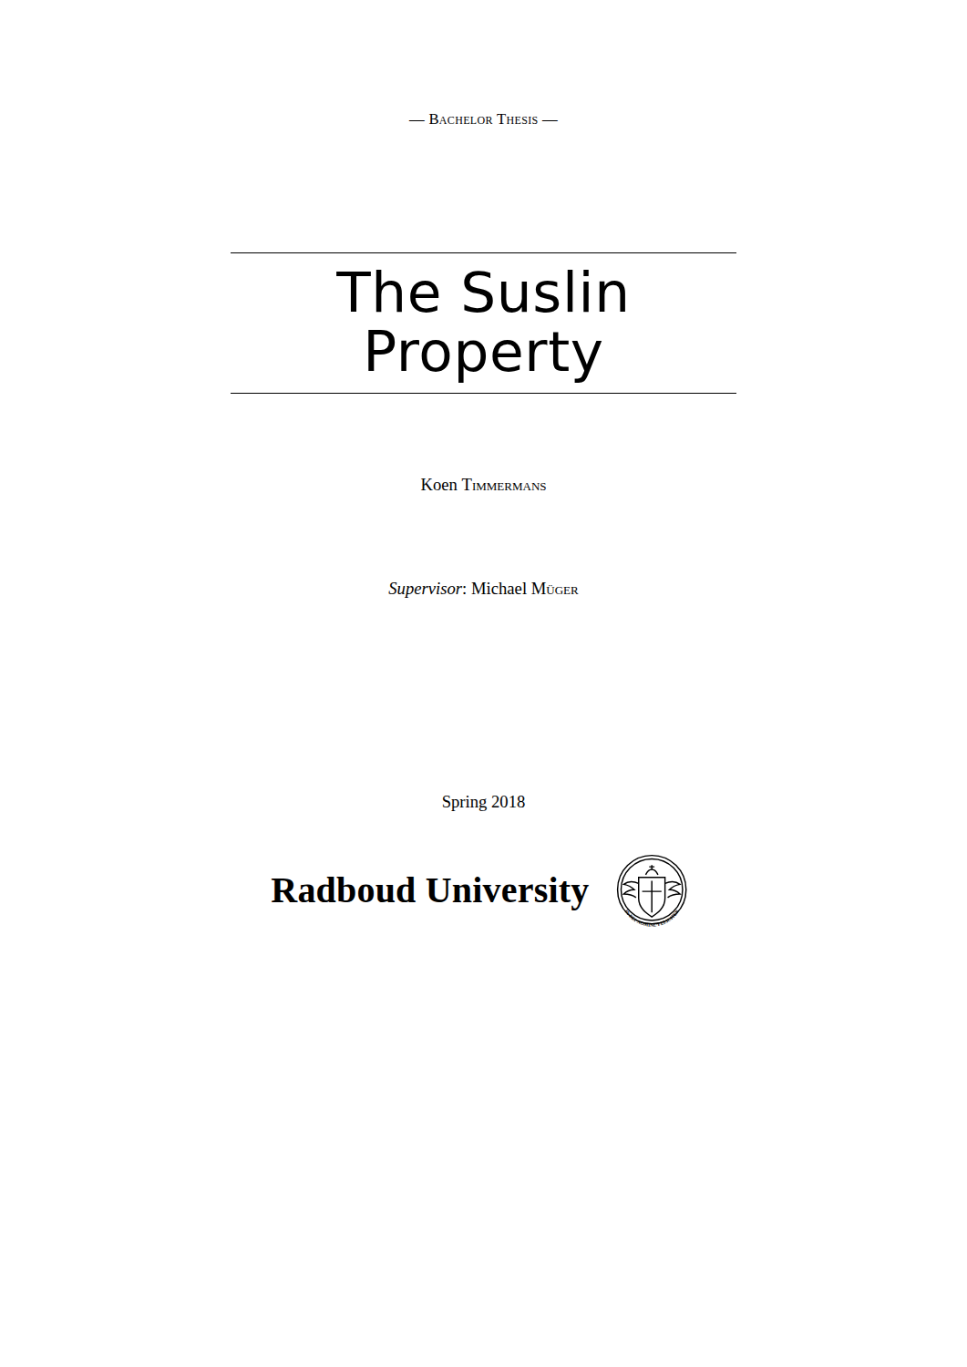— Bachelor Thesis —
The Suslin Property
Koen Timmermans
Supervisor: Michael Müger
Spring 2018
Radboud University
IN·DEI·NOMINE·FELICITER